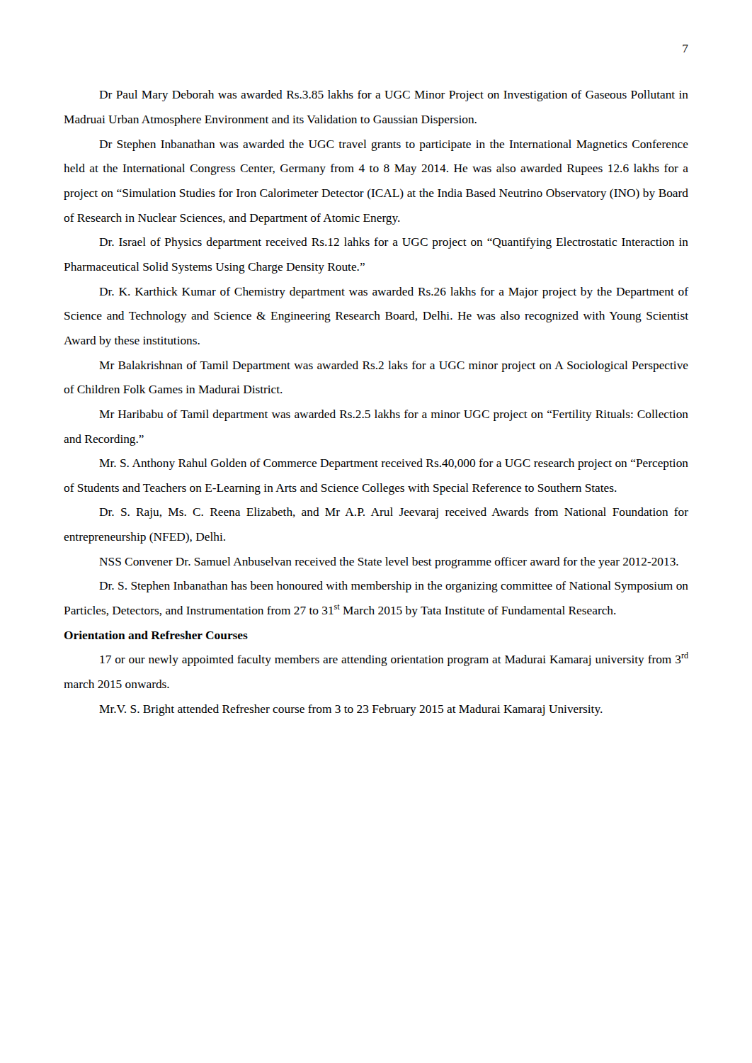7
Dr Paul Mary Deborah was awarded Rs.3.85 lakhs for a UGC Minor Project on Investigation of Gaseous Pollutant in Madruai Urban Atmosphere Environment and its Validation to Gaussian Dispersion.
Dr Stephen Inbanathan was awarded the UGC travel grants to participate in the International Magnetics Conference held at the International Congress Center, Germany from 4 to 8 May 2014. He was also awarded Rupees 12.6 lakhs for a project on “Simulation Studies for Iron Calorimeter Detector (ICAL) at the India Based Neutrino Observatory (INO) by Board of Research in Nuclear Sciences, and Department of Atomic Energy.
Dr. Israel of Physics department received Rs.12 lahks for a UGC project on “Quantifying Electrostatic Interaction in Pharmaceutical Solid Systems Using Charge Density Route.”
Dr. K. Karthick Kumar of Chemistry department was awarded Rs.26 lakhs for a Major project by the Department of Science and Technology and Science & Engineering Research Board, Delhi. He was also recognized with Young Scientist Award by these institutions.
Mr Balakrishnan of Tamil Department was awarded Rs.2 laks for a UGC minor project on A Sociological Perspective of Children Folk Games in Madurai District.
Mr Haribabu of Tamil department was awarded Rs.2.5 lakhs for a minor UGC project on “Fertility Rituals: Collection and Recording.”
Mr. S. Anthony Rahul Golden of Commerce Department received Rs.40,000 for a UGC research project on “Perception of Students and Teachers on E-Learning in Arts and Science Colleges with Special Reference to Southern States.
Dr. S. Raju, Ms. C. Reena Elizabeth, and Mr A.P. Arul Jeevaraj received Awards from National Foundation for entrepreneurship (NFED), Delhi.
NSS Convener Dr. Samuel Anbuselvan received the State level best programme officer award for the year 2012-2013.
Dr. S. Stephen Inbanathan has been honoured with membership in the organizing committee of National Symposium on Particles, Detectors, and Instrumentation from 27 to 31st March 2015 by Tata Institute of Fundamental Research.
Orientation and Refresher Courses
17 or our newly appoimted faculty members are attending orientation program at Madurai Kamaraj university from 3rd march 2015 onwards.
Mr.V. S. Bright attended Refresher course from 3 to 23 February 2015 at Madurai Kamaraj University.